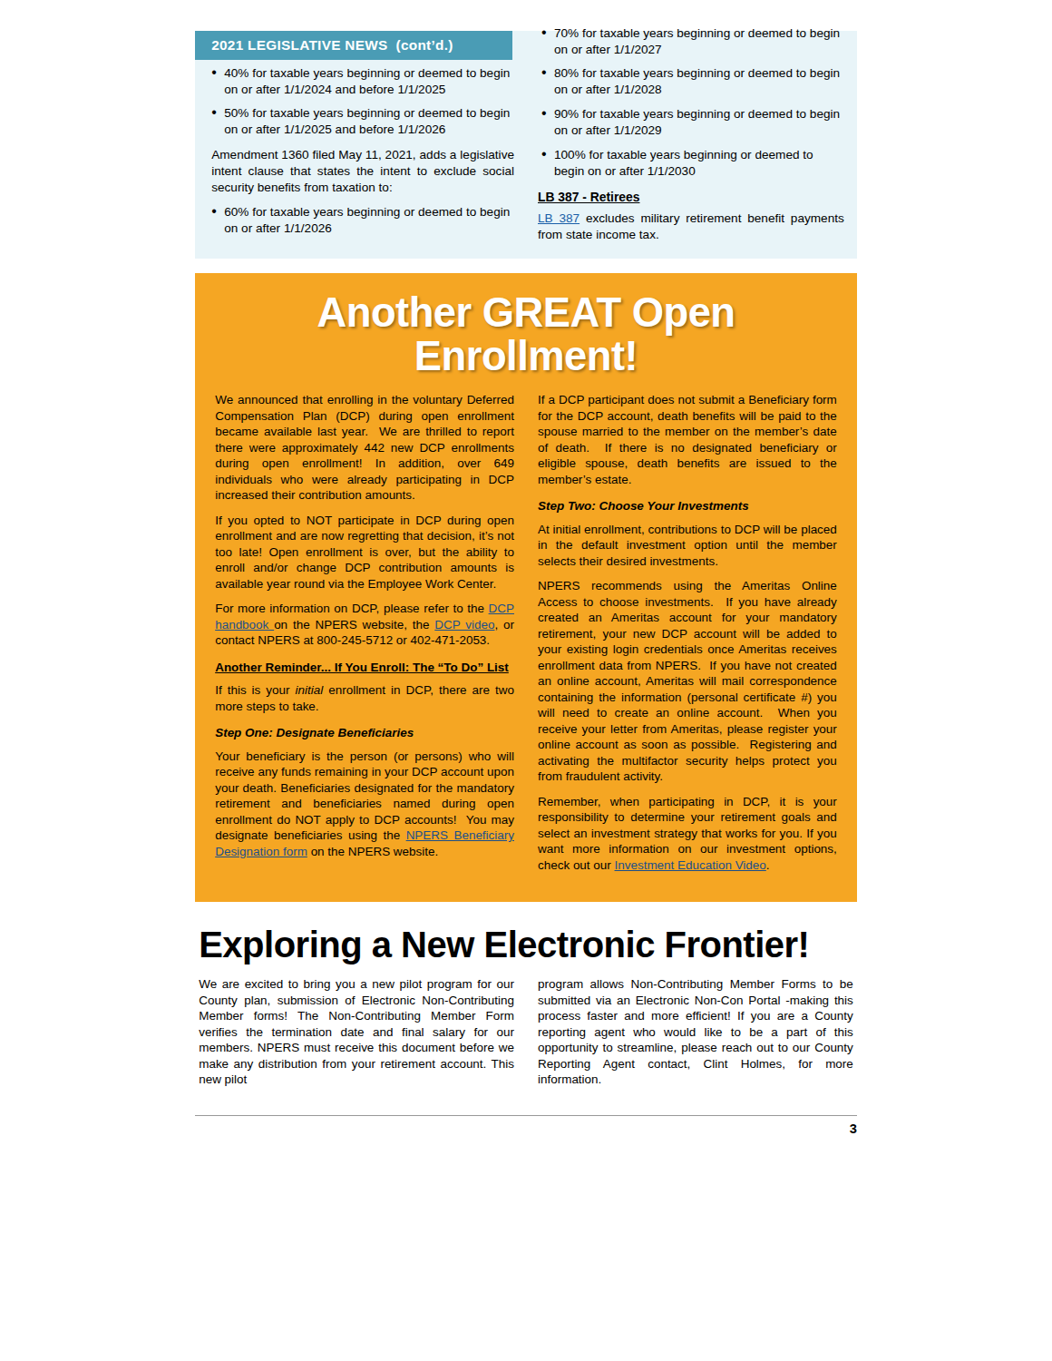2021 LEGISLATIVE NEWS (cont’d.)
40% for taxable years beginning or deemed to begin on or after 1/1/2024 and before 1/1/2025
50% for taxable years beginning or deemed to begin on or after 1/1/2025 and before 1/1/2026
Amendment 1360 filed May 11, 2021, adds a legislative intent clause that states the intent to exclude social security benefits from taxation to:
60% for taxable years beginning or deemed to begin on or after 1/1/2026
70% for taxable years beginning or deemed to begin on or after 1/1/2027
80% for taxable years beginning or deemed to begin on or after 1/1/2028
90% for taxable years beginning or deemed to begin on or after 1/1/2029
100% for taxable years beginning or deemed to begin on or after 1/1/2030
LB 387 - Retirees
LB 387 excludes military retirement benefit payments from state income tax.
Another GREAT Open Enrollment!
We announced that enrolling in the voluntary Deferred Compensation Plan (DCP) during open enrollment became available last year. We are thrilled to report there were approximately 442 new DCP enrollments during open enrollment! In addition, over 649 individuals who were already participating in DCP increased their contribution amounts.
If you opted to NOT participate in DCP during open enrollment and are now regretting that decision, it’s not too late! Open enrollment is over, but the ability to enroll and/or change DCP contribution amounts is available year round via the Employee Work Center.
For more information on DCP, please refer to the DCP handbook on the NPERS website, the DCP video, or contact NPERS at 800-245-5712 or 402-471-2053.
Another Reminder... If You Enroll: The “To Do” List
If this is your initial enrollment in DCP, there are two more steps to take.
Step One: Designate Beneficiaries
Your beneficiary is the person (or persons) who will receive any funds remaining in your DCP account upon your death. Beneficiaries designated for the mandatory retirement and beneficiaries named during open enrollment do NOT apply to DCP accounts! You may designate beneficiaries using the NPERS Beneficiary Designation form on the NPERS website.
If a DCP participant does not submit a Beneficiary form for the DCP account, death benefits will be paid to the spouse married to the member on the member’s date of death. If there is no designated beneficiary or eligible spouse, death benefits are issued to the member’s estate.
Step Two: Choose Your Investments
At initial enrollment, contributions to DCP will be placed in the default investment option until the member selects their desired investments.
NPERS recommends using the Ameritas Online Access to choose investments. If you have already created an Ameritas account for your mandatory retirement, your new DCP account will be added to your existing login credentials once Ameritas receives enrollment data from NPERS. If you have not created an online account, Ameritas will mail correspondence containing the information (personal certificate #) you will need to create an online account. When you receive your letter from Ameritas, please register your online account as soon as possible. Registering and activating the multifactor security helps protect you from fraudulent activity.
Remember, when participating in DCP, it is your responsibility to determine your retirement goals and select an investment strategy that works for you. If you want more information on our investment options, check out our Investment Education Video.
Exploring a New Electronic Frontier!
We are excited to bring you a new pilot program for our County plan, submission of Electronic Non-Contributing Member forms! The Non-Contributing Member Form verifies the termination date and final salary for our members. NPERS must receive this document before we make any distribution from your retirement account. This new pilot
program allows Non-Contributing Member Forms to be submitted via an Electronic Non-Con Portal -making this process faster and more efficient! If you are a County reporting agent who would like to be a part of this opportunity to streamline, please reach out to our County Reporting Agent contact, Clint Holmes, for more information.
3